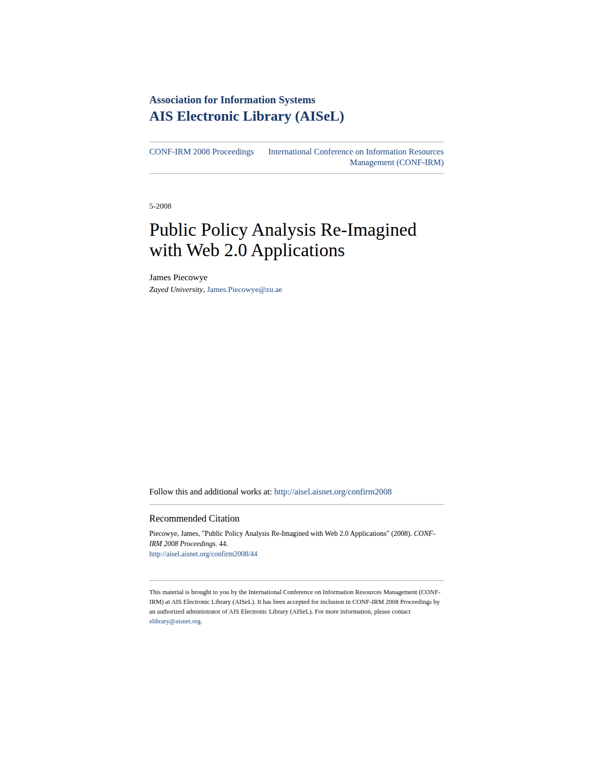Association for Information Systems
AIS Electronic Library (AISeL)
CONF-IRM 2008 Proceedings
International Conference on Information Resources Management (CONF-IRM)
5-2008
Public Policy Analysis Re-Imagined with Web 2.0 Applications
James Piecowye
Zayed University, James.Piecowye@zu.ae
Follow this and additional works at: http://aisel.aisnet.org/confirm2008
Recommended Citation
Piecowye, James, "Public Policy Analysis Re-Imagined with Web 2.0 Applications" (2008). CONF-IRM 2008 Proceedings. 44.
http://aisel.aisnet.org/confirm2008/44
This material is brought to you by the International Conference on Information Resources Management (CONF-IRM) at AIS Electronic Library (AISeL). It has been accepted for inclusion in CONF-IRM 2008 Proceedings by an authorized administrator of AIS Electronic Library (AISeL). For more information, please contact elibrary@aisnet.org.